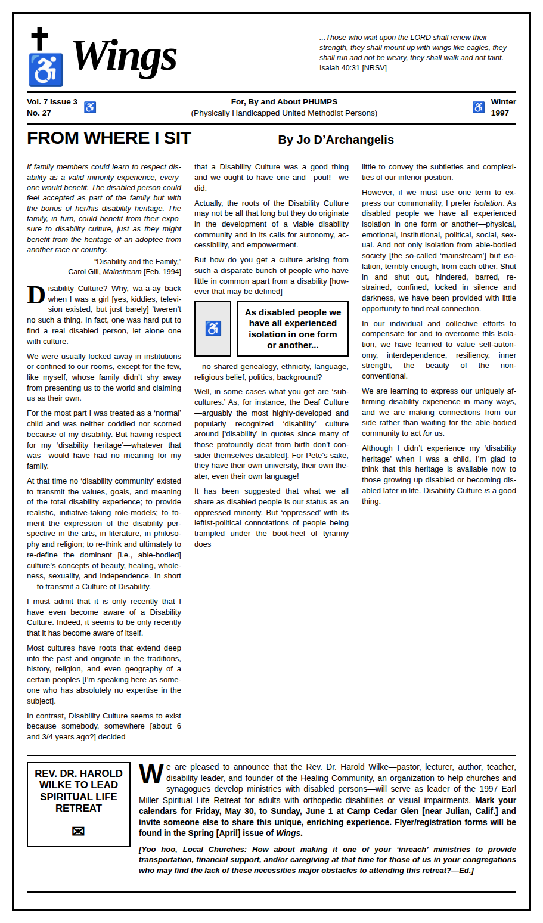✝
♿
Wings
...Those who wait upon the LORD shall renew their strength, they shall mount up with wings like eagles, they shall run and not be weary, they shall walk and not faint.
Isaiah 40:31 [NRSV]
Vol. 7 Issue 3
No. 27
♿
For, By and About PHUMPS
(Physically Handicapped United Methodist Persons)
♿
Winter
1997
FROM WHERE I SIT
By Jo D’Archangelis
If family members could learn to respect disability as a valid minority experience, everyone would benefit. The disabled person could feel accepted as part of the family but with the bonus of her/his disability heritage. The family, in turn, could benefit from their exposure to disability culture, just as they might benefit from the heritage of an adoptee from another race or country.
“Disability and the Family,”
Carol Gill, Mainstream [Feb. 1994]
Disability Culture? Why, wa-a-ay back when I was a girl [yes, kiddies, television existed, but just barely] ’tweren’t no such a thing. In fact, one was hard put to find a real disabled person, let alone one with culture.
We were usually locked away in institutions or confined to our rooms, except for the few, like myself, whose family didn’t shy away from presenting us to the world and claiming us as their own.
For the most part I was treated as a ‘normal’ child and was neither coddled nor scorned because of my disability. But having respect for my ‘disability heritage’—whatever that was—would have had no meaning for my family.
At that time no ‘disability community’ existed to transmit the values, goals, and meaning of the total disability experience; to provide realistic, initiative-taking role-models; to foment the expression of the disability perspective in the arts, in literature, in philosophy and religion; to re-think and ultimately to re-define the dominant [i.e., able-bodied] culture’s concepts of beauty, healing, wholeness, sexuality, and independence. In short— to transmit a Culture of Disability.
I must admit that it is only recently that I have even become aware of a Disability Culture. Indeed, it seems to be only recently that it has become aware of itself.
Most cultures have roots that extend deep into the past and originate in the traditions, history, religion, and even geography of a certain peoples [I’m speaking here as someone who has absolutely no expertise in the subject].
In contrast, Disability Culture seems to exist because somebody, somewhere [about 6 and 3/4 years ago?] decided
that a Disability Culture was a good thing and we ought to have one and—pouf!—we did.
Actually, the roots of the Disability Culture may not be all that long but they do originate in the development of a viable disability community and in its calls for autonomy, accessibility, and empowerment.
But how do you get a culture arising from such a disparate bunch of people who have little in common apart from a disability [however that may be defined]
♿
As disabled people we have all experienced isolation in one form or another...
—no shared genealogy, ethnicity, language, religious belief, politics, background?
Well, in some cases what you get are ‘sub-cultures.’ As, for instance, the Deaf Culture—arguably the most highly-developed and popularly recognized ‘disability’ culture around [‘disability’ in quotes since many of those profoundly deaf from birth don’t consider themselves disabled]. For Pete’s sake, they have their own university, their own theater, even their own language!
It has been suggested that what we all share as disabled people is our status as an oppressed minority. But ‘oppressed’ with its leftist-political connotations of people being trampled under the boot-heel of tyranny does
little to convey the subtleties and complexities of our inferior position.
However, if we must use one term to express our commonality, I prefer isolation. As disabled people we have all experienced isolation in one form or another—physical, emotional, institutional, political, social, sexual. And not only isolation from able-bodied society [the so-called ‘mainstream’] but isolation, terribly enough, from each other. Shut in and shut out, hindered, barred, re-strained, confined, locked in silence and darkness, we have been provided with little opportunity to find real connection.
In our individual and collective efforts to compensate for and to overcome this isolation, we have learned to value self-autonomy, interdependence, resiliency, inner strength, the beauty of the non-conventional.
We are learning to express our uniquely affirming disability experience in many ways, and we are making connections from our side rather than waiting for the able-bodied community to act for us.
Although I didn’t experience my ‘disability heritage’ when I was a child, I’m glad to think that this heritage is available now to those growing up disabled or becoming disabled later in life. Disability Culture is a good thing.
REV. DR. HAROLD WILKE TO LEAD SPIRITUAL LIFE RETREAT
✉
We are pleased to announce that the Rev. Dr. Harold Wilke—pastor, lecturer, author, teacher, disability leader, and founder of the Healing Community, an organization to help churches and synagogues develop ministries with disabled persons—will serve as leader of the 1997 Earl Miller Spiritual Life Retreat for adults with orthopedic disabilities or visual impairments. Mark your calendars for Friday, May 30, to Sunday, June 1 at Camp Cedar Glen [near Julian, Calif.] and invite someone else to share this unique, enriching experience. Flyer/registration forms will be found in the Spring [April] issue of Wings.
[Yoo hoo, Local Churches: How about making it one of your ‘inreach’ ministries to provide transportation, financial support, and/or caregiving at that time for those of us in your congregations who may find the lack of these necessities major obstacles to attending this retreat?—Ed.]